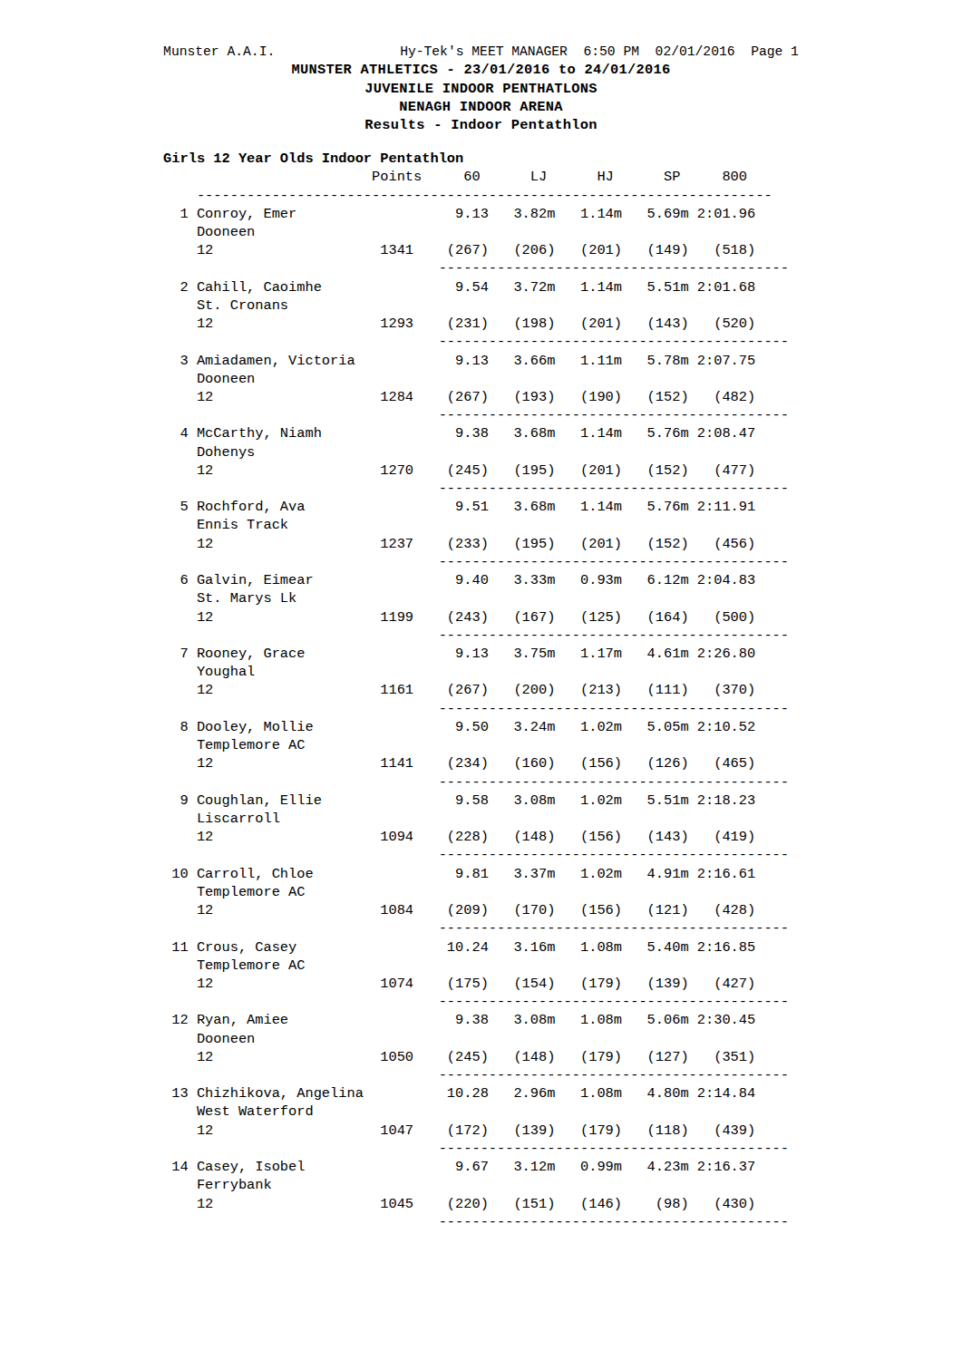Munster A.A.I. Hy-Tek's MEET MANAGER 6:50 PM 02/01/2016 Page 1
MUNSTER ATHLETICS - 23/01/2016 to 24/01/2016
JUVENILE INDOOR PENTHATLONS
NENAGH INDOOR ARENA
Results - Indoor Pentathlon
Girls 12 Year Olds Indoor Pentathlon
                         Points     60      LJ      HJ      SP     800
    ---------------------------------------------------------------------
  1 Conroy, Emer                   9.13   3.82m   1.14m   5.69m 2:01.96
    Dooneen
    12                    1341    (267)   (206)   (201)   (149)   (518)
                                 ------------------------------------------
  2 Cahill, Caoimhe                9.54   3.72m   1.14m   5.51m 2:01.68
    St. Cronans
    12                    1293    (231)   (198)   (201)   (143)   (520)
                                 ------------------------------------------
  3 Amiadamen, Victoria            9.13   3.66m   1.11m   5.78m 2:07.75
    Dooneen
    12                    1284    (267)   (193)   (190)   (152)   (482)
                                 ------------------------------------------
  4 McCarthy, Niamh                9.38   3.68m   1.14m   5.76m 2:08.47
    Dohenys
    12                    1270    (245)   (195)   (201)   (152)   (477)
                                 ------------------------------------------
  5 Rochford, Ava                  9.51   3.68m   1.14m   5.76m 2:11.91
    Ennis Track
    12                    1237    (233)   (195)   (201)   (152)   (456)
                                 ------------------------------------------
  6 Galvin, Eimear                 9.40   3.33m   0.93m   6.12m 2:04.83
    St. Marys Lk
    12                    1199    (243)   (167)   (125)   (164)   (500)
                                 ------------------------------------------
  7 Rooney, Grace                  9.13   3.75m   1.17m   4.61m 2:26.80
    Youghal
    12                    1161    (267)   (200)   (213)   (111)   (370)
                                 ------------------------------------------
  8 Dooley, Mollie                 9.50   3.24m   1.02m   5.05m 2:10.52
    Templemore AC
    12                    1141    (234)   (160)   (156)   (126)   (465)
                                 ------------------------------------------
  9 Coughlan, Ellie                9.58   3.08m   1.02m   5.51m 2:18.23
    Liscarroll
    12                    1094    (228)   (148)   (156)   (143)   (419)
                                 ------------------------------------------
 10 Carroll, Chloe                 9.81   3.37m   1.02m   4.91m 2:16.61
    Templemore AC
    12                    1084    (209)   (170)   (156)   (121)   (428)
                                 ------------------------------------------
 11 Crous, Casey                  10.24   3.16m   1.08m   5.40m 2:16.85
    Templemore AC
    12                    1074    (175)   (154)   (179)   (139)   (427)
                                 ------------------------------------------
 12 Ryan, Amiee                    9.38   3.08m   1.08m   5.06m 2:30.45
    Dooneen
    12                    1050    (245)   (148)   (179)   (127)   (351)
                                 ------------------------------------------
 13 Chizhikova, Angelina          10.28   2.96m   1.08m   4.80m 2:14.84
    West Waterford
    12                    1047    (172)   (139)   (179)   (118)   (439)
                                 ------------------------------------------
 14 Casey, Isobel                  9.67   3.12m   0.99m   4.23m 2:16.37
    Ferrybank
    12                    1045    (220)   (151)   (146)    (98)   (430)
                                 ------------------------------------------